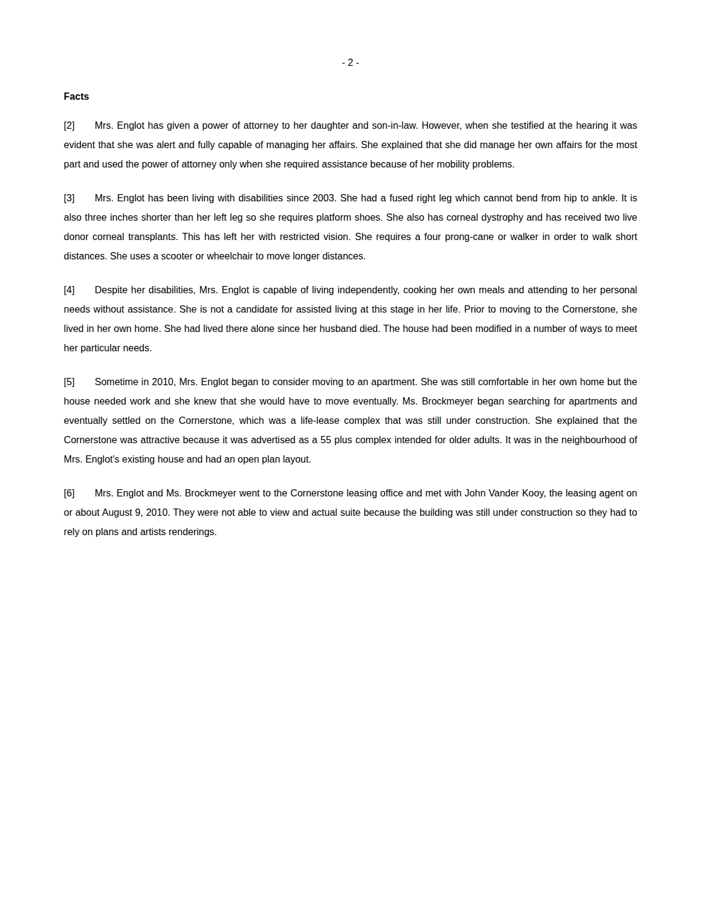- 2 -
Facts
[2] Mrs. Englot has given a power of attorney to her daughter and son-in-law. However, when she testified at the hearing it was evident that she was alert and fully capable of managing her affairs. She explained that she did manage her own affairs for the most part and used the power of attorney only when she required assistance because of her mobility problems.
[3] Mrs. Englot has been living with disabilities since 2003. She had a fused right leg which cannot bend from hip to ankle. It is also three inches shorter than her left leg so she requires platform shoes. She also has corneal dystrophy and has received two live donor corneal transplants. This has left her with restricted vision. She requires a four prong-cane or walker in order to walk short distances. She uses a scooter or wheelchair to move longer distances.
[4] Despite her disabilities, Mrs. Englot is capable of living independently, cooking her own meals and attending to her personal needs without assistance. She is not a candidate for assisted living at this stage in her life. Prior to moving to the Cornerstone, she lived in her own home. She had lived there alone since her husband died. The house had been modified in a number of ways to meet her particular needs.
[5] Sometime in 2010, Mrs. Englot began to consider moving to an apartment. She was still comfortable in her own home but the house needed work and she knew that she would have to move eventually. Ms. Brockmeyer began searching for apartments and eventually settled on the Cornerstone, which was a life-lease complex that was still under construction. She explained that the Cornerstone was attractive because it was advertised as a 55 plus complex intended for older adults. It was in the neighbourhood of Mrs. Englot's existing house and had an open plan layout.
[6] Mrs. Englot and Ms. Brockmeyer went to the Cornerstone leasing office and met with John Vander Kooy, the leasing agent on or about August 9, 2010. They were not able to view and actual suite because the building was still under construction so they had to rely on plans and artists renderings.